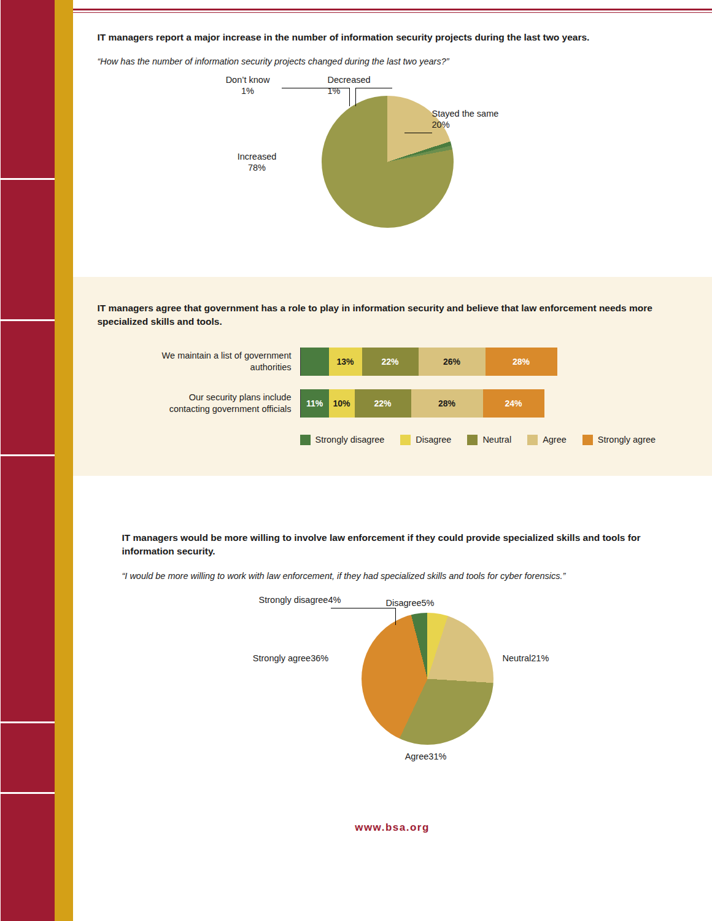IT managers report a major increase in the number of information security projects during the last two years.
“How has the number of information security projects changed during the last two years?”
Don’t know1%
Decreased1%
Stayed the same20%
Increased78%
IT managers agree that government has a role to play in information security and believe that law enforcement needs more specialized skills and tools.
We maintain a list of government
authorities
13%
22%
26%
28%
Our security plans include
contacting government officials
11%
10%
22%
28%
24%
Strongly disagree
Disagree
Neutral
Agree
Strongly agree
IT managers would be more willing to involve law enforcement if they could provide specialized skills and tools for information security.
“I would be more willing to work with law enforcement, if they had specialized skills and tools for cyber forensics.”
Strongly disagree4%
Disagree5%
Neutral21%
Agree31%
Strongly agree36%
www.bsa.org